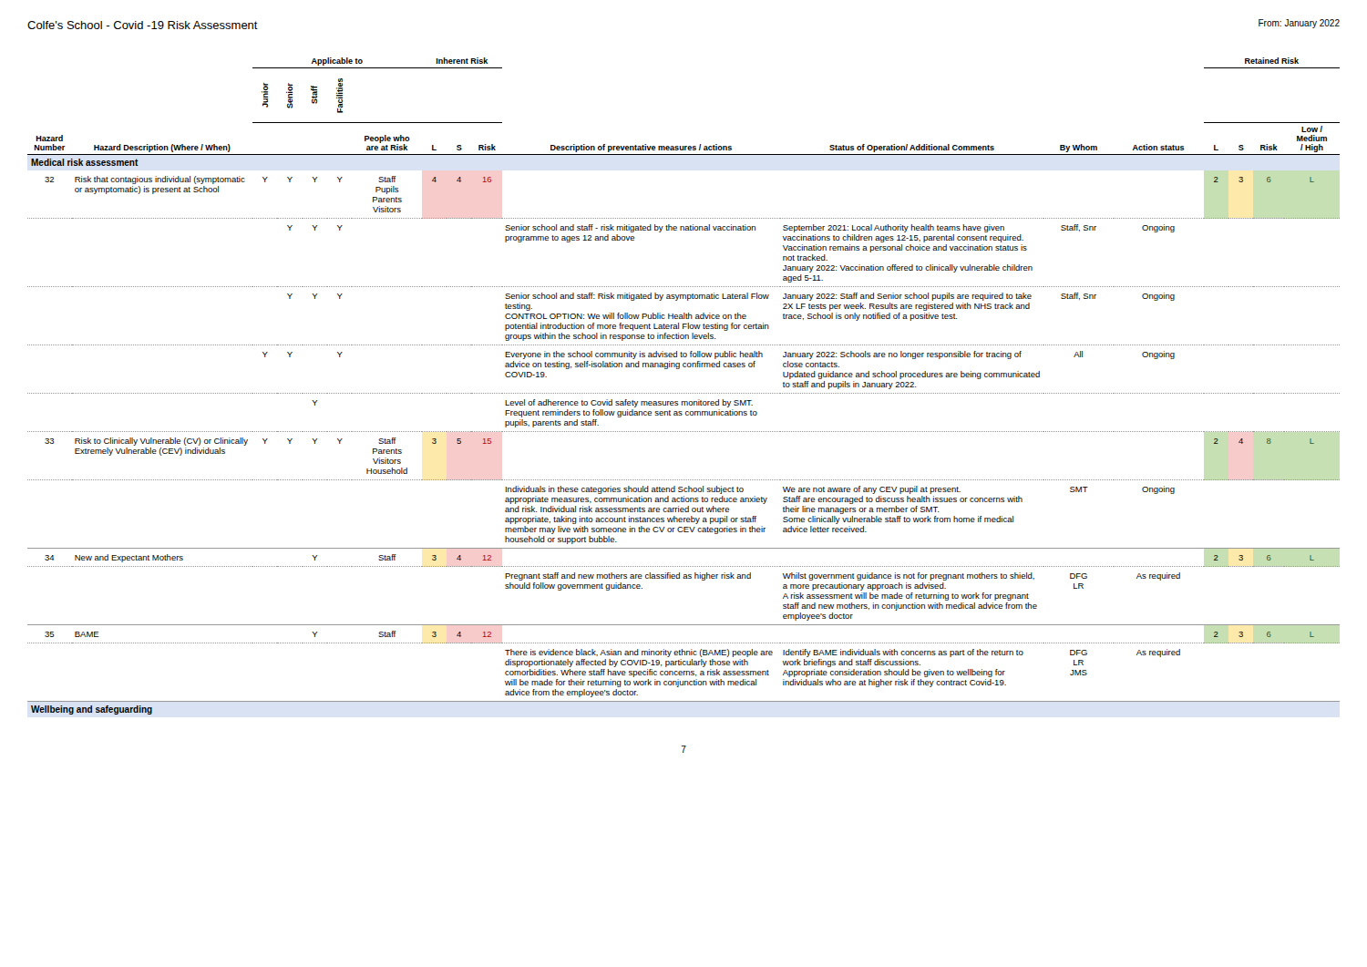Colfe's School - Covid -19 Risk Assessment
From: January 2022
| | | Applicable to | Inherent Risk | | | | | Retained Risk |
| --- | --- | --- | --- | --- | --- | --- | --- | --- |
| Junior | Senior | Staff | Facilities | | | | | | | | |
| Hazard Number | Hazard Description (Where / When) | | | | | People who are at Risk | L | S | Risk | Description of preventative measures / actions | Status of Operation/ Additional Comments | By Whom | Action status | L | S | Risk | Low / Medium / High |
| Medical risk assessment |
| 32 | Risk that contagious individual (symptomatic or asymptomatic) is present at School | Y | Y | Y | Y | Staff Pupils Parents Visitors | 4 | 4 | 16 | | | | | 2 | 3 | 6 | L |
| | | | Y | Y | Y | | | | | Senior school and staff - risk mitigated by the national vaccination programme to ages 12 and above | September 2021: Local Authority health teams have given vaccinations to children ages 12-15, parental consent required. Vaccination remains a personal choice and vaccination status is not tracked. January 2022: Vaccination offered to clinically vulnerable children aged 5-11. | Staff, Snr | Ongoing | | | | |
| | | | Y | Y | Y | | | | | Senior school and staff: Risk mitigated by asymptomatic Lateral Flow testing. CONTROL OPTION: We will follow Public Health advice on the potential introduction of more frequent Lateral Flow testing for certain groups within the school in response to infection levels. | January 2022: Staff and Senior school pupils are required to take 2X LF tests per week. Results are registered with NHS track and trace, School is only notified of a positive test. | Staff, Snr | Ongoing | | | | |
| | | Y | Y | | Y | | | | | Everyone in the school community is advised to follow public health advice on testing, self-isolation and managing confirmed cases of COVID-19. | January 2022: Schools are no longer responsible for tracing of close contacts. Updated guidance and school procedures are being communicated to staff and pupils in January 2022. | All | Ongoing | | | | |
| | | | | Y | | | | | | Level of adherence to Covid safety measures monitored by SMT. Frequent reminders to follow guidance sent as communications to pupils, parents and staff. | | | | | | | |
| 33 | Risk to Clinically Vulnerable (CV) or Clinically Extremely Vulnerable (CEV) individuals | Y | Y | Y | Y | Staff Parents Visitors Household | 3 | 5 | 15 | | | | | 2 | 4 | 8 | L |
| | | | | | | | | | | Individuals in these categories should attend School subject to appropriate measures, communication and actions to reduce anxiety and risk. Individual risk assessments are carried out where appropriate, taking into account instances whereby a pupil or staff member may live with someone in the CV or CEV categories in their household or support bubble. | We are not aware of any CEV pupil at present. Staff are encouraged to discuss health issues or concerns with their line managers or a member of SMT. Some clinically vulnerable staff to work from home if medical advice letter received. | SMT | Ongoing | | | | |
| 34 | New and Expectant Mothers | | | Y | | Staff | 3 | 4 | 12 | | | | | 2 | 3 | 6 | L |
| | | | | | | | | | | Pregnant staff and new mothers are classified as higher risk and should follow government guidance. | Whilst government guidance is not for pregnant mothers to shield, a more precautionary approach is advised. A risk assessment will be made of returning to work for pregnant staff and new mothers, in conjunction with medical advice from the employee's doctor | DFG LR | As required | | | | |
| 35 | BAME | | | Y | | Staff | 3 | 4 | 12 | | | | | 2 | 3 | 6 | L |
| | | | | | | | | | | There is evidence black, Asian and minority ethnic (BAME) people are disproportionately affected by COVID-19, particularly those with comorbidities. Where staff have specific concerns, a risk assessment will be made for their returning to work in conjunction with medical advice from the employee's doctor. | Identify BAME individuals with concerns as part of the return to work briefings and staff discussions. Appropriate consideration should be given to wellbeing for individuals who are at higher risk if they contract Covid-19. | DFG LR JMS | As required | | | | |
| Wellbeing and safeguarding |
7